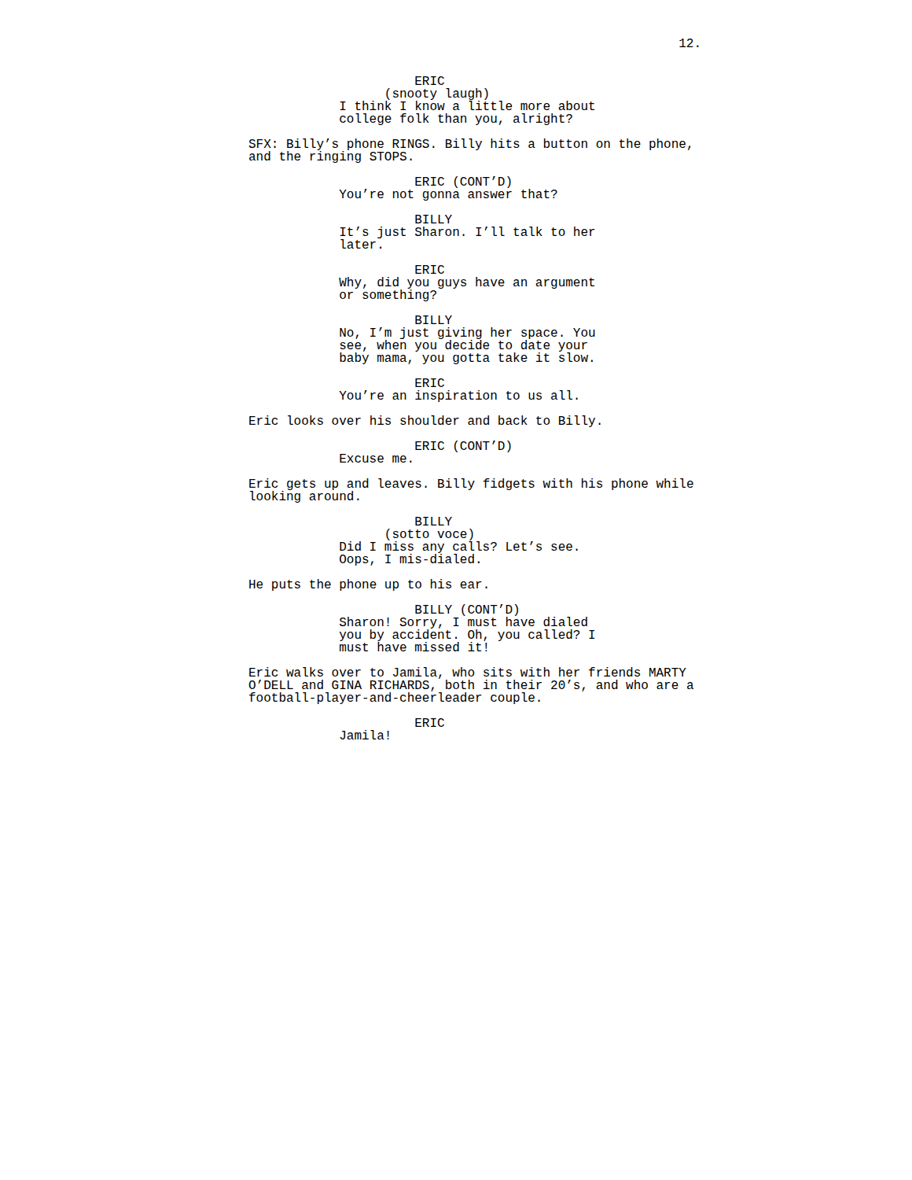12.
ERIC
(snooty laugh)
I think I know a little more about college folk than you, alright?
SFX: Billy’s phone RINGS. Billy hits a button on the phone, and the ringing STOPS.
ERIC (CONT’D)
You’re not gonna answer that?
BILLY
It’s just Sharon. I’ll talk to her later.
ERIC
Why, did you guys have an argument or something?
BILLY
No, I’m just giving her space. You see, when you decide to date your baby mama, you gotta take it slow.
ERIC
You’re an inspiration to us all.
Eric looks over his shoulder and back to Billy.
ERIC (CONT’D)
Excuse me.
Eric gets up and leaves. Billy fidgets with his phone while looking around.
BILLY
(sotto voce)
Did I miss any calls? Let’s see. Oops, I mis-dialed.
He puts the phone up to his ear.
BILLY (CONT’D)
Sharon! Sorry, I must have dialed you by accident. Oh, you called? I must have missed it!
Eric walks over to Jamila, who sits with her friends MARTY O’DELL and GINA RICHARDS, both in their 20’s, and who are a football-player-and-cheerleader couple.
ERIC
Jamila!